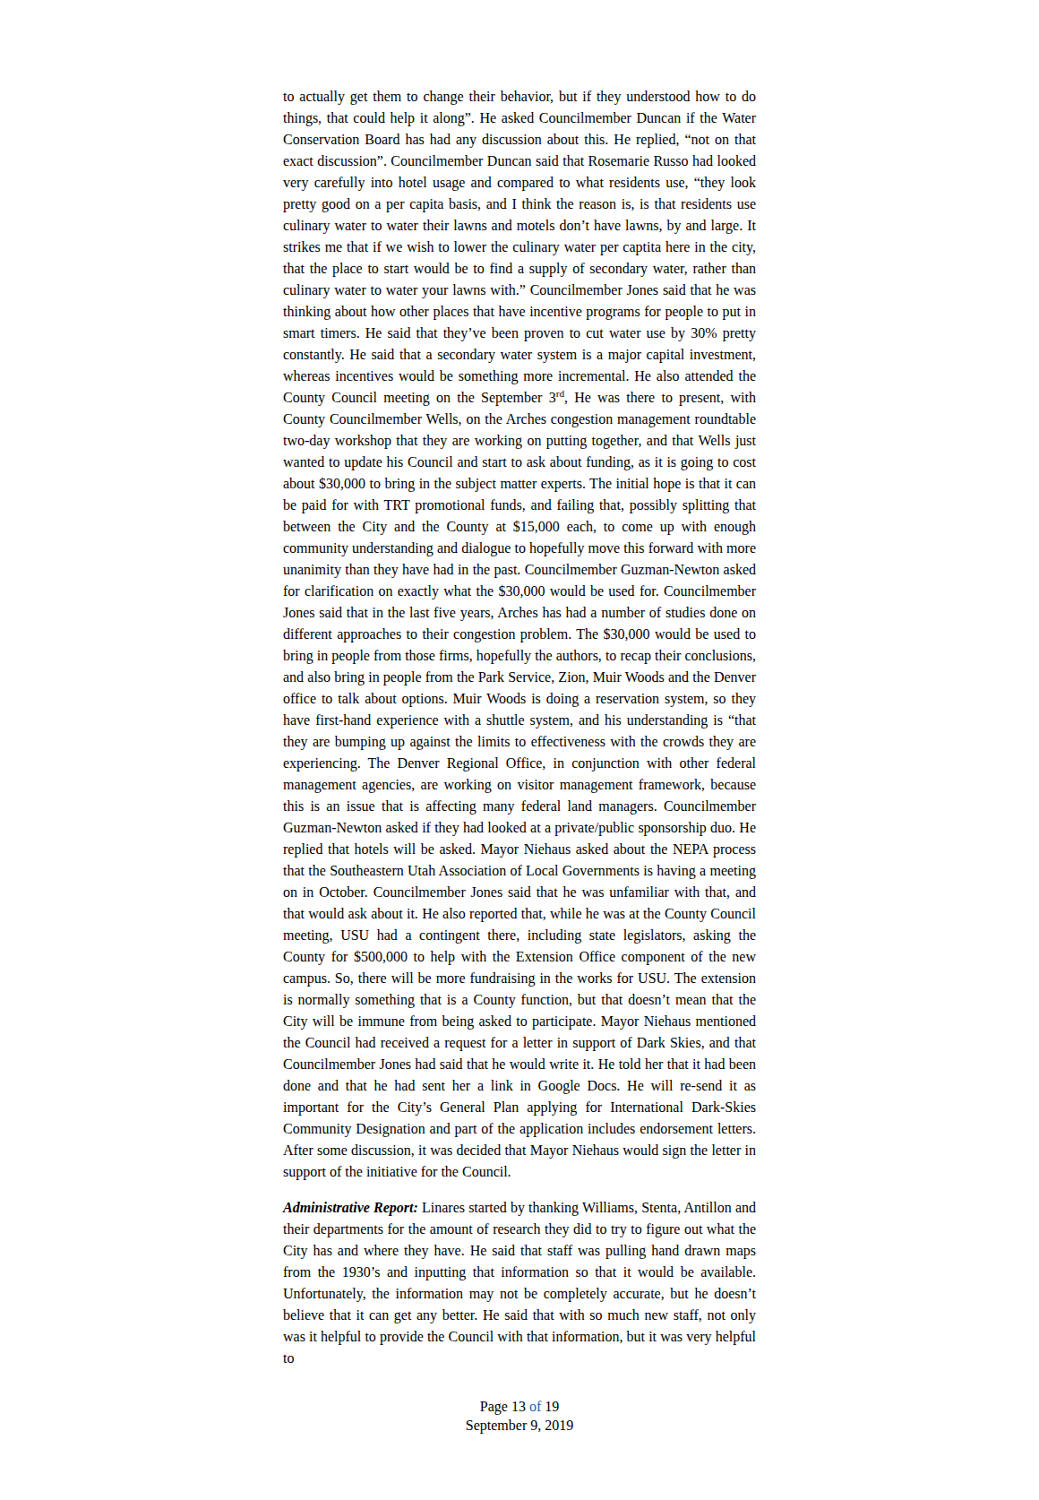to actually get them to change their behavior, but if they understood how to do things, that could help it along”. He asked Councilmember Duncan if the Water Conservation Board has had any discussion about this. He replied, “not on that exact discussion”. Councilmember Duncan said that Rosemarie Russo had looked very carefully into hotel usage and compared to what residents use, “they look pretty good on a per capita basis, and I think the reason is, is that residents use culinary water to water their lawns and motels don’t have lawns, by and large. It strikes me that if we wish to lower the culinary water per captita here in the city, that the place to start would be to find a supply of secondary water, rather than culinary water to water your lawns with.” Councilmember Jones said that he was thinking about how other places that have incentive programs for people to put in smart timers. He said that they’ve been proven to cut water use by 30% pretty constantly. He said that a secondary water system is a major capital investment, whereas incentives would be something more incremental. He also attended the County Council meeting on the September 3rd, He was there to present, with County Councilmember Wells, on the Arches congestion management roundtable two-day workshop that they are working on putting together, and that Wells just wanted to update his Council and start to ask about funding, as it is going to cost about $30,000 to bring in the subject matter experts. The initial hope is that it can be paid for with TRT promotional funds, and failing that, possibly splitting that between the City and the County at $15,000 each, to come up with enough community understanding and dialogue to hopefully move this forward with more unanimity than they have had in the past. Councilmember Guzman-Newton asked for clarification on exactly what the $30,000 would be used for. Councilmember Jones said that in the last five years, Arches has had a number of studies done on different approaches to their congestion problem. The $30,000 would be used to bring in people from those firms, hopefully the authors, to recap their conclusions, and also bring in people from the Park Service, Zion, Muir Woods and the Denver office to talk about options. Muir Woods is doing a reservation system, so they have first-hand experience with a shuttle system, and his understanding is “that they are bumping up against the limits to effectiveness with the crowds they are experiencing. The Denver Regional Office, in conjunction with other federal management agencies, are working on visitor management framework, because this is an issue that is affecting many federal land managers. Councilmember Guzman-Newton asked if they had looked at a private/public sponsorship duo. He replied that hotels will be asked. Mayor Niehaus asked about the NEPA process that the Southeastern Utah Association of Local Governments is having a meeting on in October. Councilmember Jones said that he was unfamiliar with that, and that would ask about it. He also reported that, while he was at the County Council meeting, USU had a contingent there, including state legislators, asking the County for $500,000 to help with the Extension Office component of the new campus. So, there will be more fundraising in the works for USU. The extension is normally something that is a County function, but that doesn’t mean that the City will be immune from being asked to participate. Mayor Niehaus mentioned the Council had received a request for a letter in support of Dark Skies, and that Councilmember Jones had said that he would write it. He told her that it had been done and that he had sent her a link in Google Docs. He will re-send it as important for the City’s General Plan applying for International Dark-Skies Community Designation and part of the application includes endorsement letters. After some discussion, it was decided that Mayor Niehaus would sign the letter in support of the initiative for the Council.
Administrative Report: Linares started by thanking Williams, Stenta, Antillon and their departments for the amount of research they did to try to figure out what the City has and where they have. He said that staff was pulling hand drawn maps from the 1930’s and inputting that information so that it would be available. Unfortunately, the information may not be completely accurate, but he doesn’t believe that it can get any better. He said that with so much new staff, not only was it helpful to provide the Council with that information, but it was very helpful to
Page 13 of 19
September 9, 2019